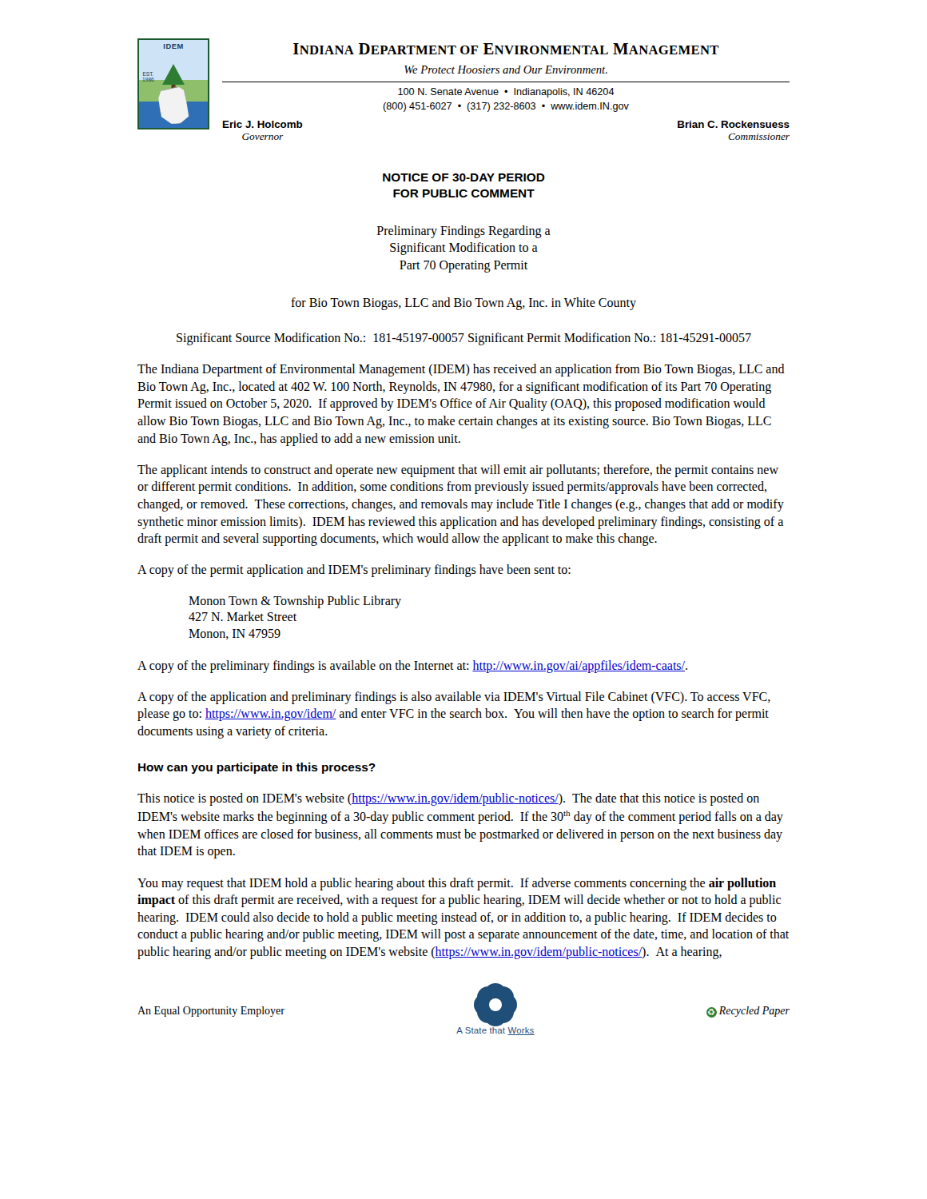IDEM
EST.
1986
INDIANA DEPARTMENT OF ENVIRONMENTAL MANAGEMENT
We Protect Hoosiers and Our Environment.
100 N. Senate Avenue • Indianapolis, IN 46204
(800) 451-6027 • (317) 232-8603 • www.idem.IN.gov
Eric J. Holcomb
Governor
Brian C. Rockensuess
Commissioner
NOTICE OF 30-DAY PERIOD
FOR PUBLIC COMMENT
Preliminary Findings Regarding a Significant Modification to a Part 70 Operating Permit
for Bio Town Biogas, LLC and Bio Town Ag, Inc. in White County
Significant Source Modification No.: 181-45197-00057 Significant Permit Modification No.: 181-45291-00057
The Indiana Department of Environmental Management (IDEM) has received an application from Bio Town Biogas, LLC and Bio Town Ag, Inc., located at 402 W. 100 North, Reynolds, IN 47980, for a significant modification of its Part 70 Operating Permit issued on October 5, 2020. If approved by IDEM's Office of Air Quality (OAQ), this proposed modification would allow Bio Town Biogas, LLC and Bio Town Ag, Inc., to make certain changes at its existing source. Bio Town Biogas, LLC and Bio Town Ag, Inc., has applied to add a new emission unit.
The applicant intends to construct and operate new equipment that will emit air pollutants; therefore, the permit contains new or different permit conditions. In addition, some conditions from previously issued permits/approvals have been corrected, changed, or removed. These corrections, changes, and removals may include Title I changes (e.g., changes that add or modify synthetic minor emission limits). IDEM has reviewed this application and has developed preliminary findings, consisting of a draft permit and several supporting documents, which would allow the applicant to make this change.
A copy of the permit application and IDEM's preliminary findings have been sent to:
Monon Town & Township Public Library
427 N. Market Street
Monon, IN 47959
A copy of the preliminary findings is available on the Internet at: http://www.in.gov/ai/appfiles/idem-caats/.
A copy of the application and preliminary findings is also available via IDEM's Virtual File Cabinet (VFC). To access VFC, please go to: https://www.in.gov/idem/ and enter VFC in the search box. You will then have the option to search for permit documents using a variety of criteria.
How can you participate in this process?
This notice is posted on IDEM's website (https://www.in.gov/idem/public-notices/). The date that this notice is posted on IDEM's website marks the beginning of a 30-day public comment period. If the 30th day of the comment period falls on a day when IDEM offices are closed for business, all comments must be postmarked or delivered in person on the next business day that IDEM is open.
You may request that IDEM hold a public hearing about this draft permit. If adverse comments concerning the air pollution impact of this draft permit are received, with a request for a public hearing, IDEM will decide whether or not to hold a public hearing. IDEM could also decide to hold a public meeting instead of, or in addition to, a public hearing. If IDEM decides to conduct a public hearing and/or public meeting, IDEM will post a separate announcement of the date, time, and location of that public hearing and/or public meeting on IDEM's website (https://www.in.gov/idem/public-notices/). At a hearing,
An Equal Opportunity Employer
A State that Works
♻Recycled Paper